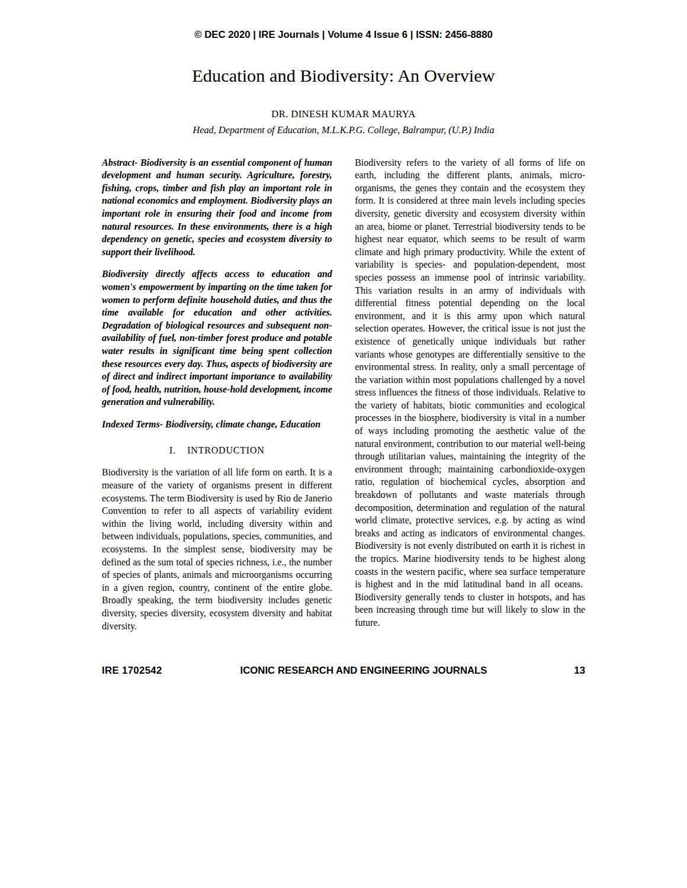© DEC 2020 | IRE Journals | Volume 4 Issue 6 | ISSN: 2456-8880
Education and Biodiversity: An Overview
DR. DINESH KUMAR MAURYA
Head, Department of Education, M.L.K.P.G. College, Balrampur, (U.P.) India
Abstract- Biodiversity is an essential component of human development and human security. Agriculture, forestry, fishing, crops, timber and fish play an important role in national economics and employment. Biodiversity plays an important role in ensuring their food and income from natural resources. In these environments, there is a high dependency on genetic, species and ecosystem diversity to support their livelihood.
Biodiversity directly affects access to education and women's empowerment by imparting on the time taken for women to perform definite household duties, and thus the time available for education and other activities. Degradation of biological resources and subsequent non-availability of fuel, non-timber forest produce and potable water results in significant time being spent collection these resources every day. Thus, aspects of biodiversity are of direct and indirect important importance to availability of food, health, nutrition, house-hold development, income generation and vulnerability.
Indexed Terms- Biodiversity, climate change, Education
I. INTRODUCTION
Biodiversity is the variation of all life form on earth. It is a measure of the variety of organisms present in different ecosystems. The term Biodiversity is used by Rio de Janerio Convention to refer to all aspects of variability evident within the living world, including diversity within and between individuals, populations, species, communities, and ecosystems. In the simplest sense, biodiversity may be defined as the sum total of species richness, i.e., the number of species of plants, animals and microorganisms occurring in a given region, country, continent of the entire globe. Broadly speaking, the term biodiversity includes genetic diversity, species diversity, ecosystem diversity and habitat diversity.
Biodiversity refers to the variety of all forms of life on earth, including the different plants, animals, micro-organisms, the genes they contain and the ecosystem they form. It is considered at three main levels including species diversity, genetic diversity and ecosystem diversity within an area, biome or planet. Terrestrial biodiversity tends to be highest near equator, which seems to be result of warm climate and high primary productivity. While the extent of variability is species- and population-dependent, most species possess an immense pool of intrinsic variability. This variation results in an army of individuals with differential fitness potential depending on the local environment, and it is this army upon which natural selection operates. However, the critical issue is not just the existence of genetically unique individuals but rather variants whose genotypes are differentially sensitive to the environmental stress. In reality, only a small percentage of the variation within most populations challenged by a novel stress influences the fitness of those individuals. Relative to the variety of habitats, biotic communities and ecological processes in the biosphere, biodiversity is vital in a number of ways including promoting the aesthetic value of the natural environment, contribution to our material well-being through utilitarian values, maintaining the integrity of the environment through; maintaining carbondioxide-oxygen ratio, regulation of biochemical cycles, absorption and breakdown of pollutants and waste materials through decomposition, determination and regulation of the natural world climate, protective services, e.g. by acting as wind breaks and acting as indicators of environmental changes. Biodiversity is not evenly distributed on earth it is richest in the tropics. Marine biodiversity tends to be highest along coasts in the western pacific, where sea surface temperature is highest and in the mid latitudinal band in all oceans. Biodiversity generally tends to cluster in hotspots, and has been increasing through time but will likely to slow in the future.
IRE 1702542 ICONIC RESEARCH AND ENGINEERING JOURNALS 13